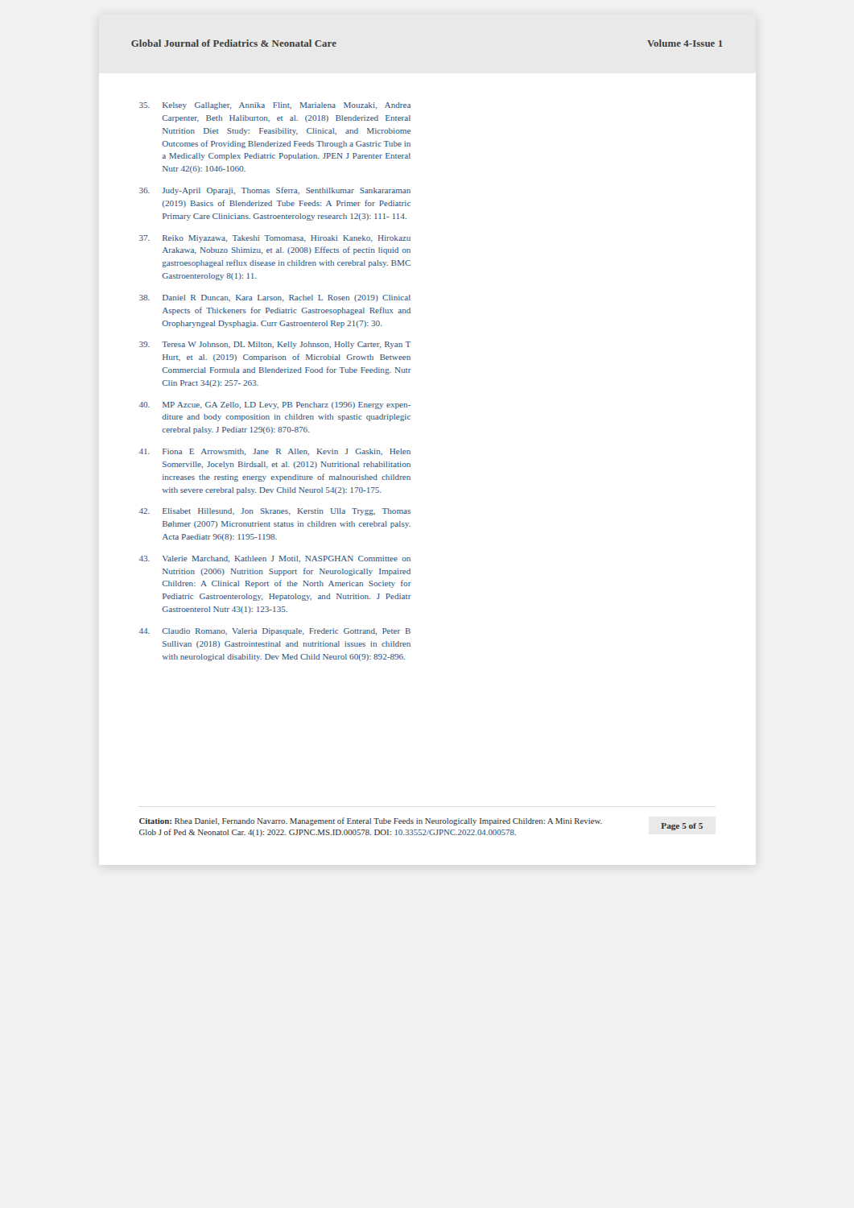Global Journal of Pediatrics & Neonatal Care
Volume 4-Issue 1
Kelsey Gallagher, Annika Flint, Marialena Mouzaki, Andrea Carpenter, Beth Haliburton, et al. (2018) Blenderized Enteral Nutrition Diet Study: Feasibility, Clinical, and Microbiome Outcomes of Providing Blenderized Feeds Through a Gastric Tube in a Medically Complex Pediatric Population. JPEN J Parenter Enteral Nutr 42(6): 1046-1060.
Judy-April Oparaji, Thomas Sferra, Senthilkumar Sankararaman (2019) Basics of Blenderized Tube Feeds: A Primer for Pediatric Primary Care Clinicians. Gastroenterology research 12(3): 111- 114.
Reiko Miyazawa, Takeshi Tomomasa, Hiroaki Kaneko, Hirokazu Arakawa, Nobuzo Shimizu, et al. (2008) Effects of pectin liquid on gastroesophageal reflux disease in children with cerebral palsy. BMC Gastroenterology 8(1): 11.
Daniel R Duncan, Kara Larson, Rachel L Rosen (2019) Clinical Aspects of Thickeners for Pediatric Gastroesophageal Reflux and Oropharyngeal Dysphagia. Curr Gastroenterol Rep 21(7): 30.
Teresa W Johnson, DL Milton, Kelly Johnson, Holly Carter, Ryan T Hurt, et al. (2019) Comparison of Microbial Growth Between Commercial Formula and Blenderized Food for Tube Feeding. Nutr Clin Pract 34(2): 257- 263.
MP Azcue, GA Zello, LD Levy, PB Pencharz (1996) Energy expenditure and body composition in children with spastic quadriplegic cerebral palsy. J Pediatr 129(6): 870-876.
Fiona E Arrowsmith, Jane R Allen, Kevin J Gaskin, Helen Somerville, Jocelyn Birdsall, et al. (2012) Nutritional rehabilitation increases the resting energy expenditure of malnourished children with severe cerebral palsy. Dev Child Neurol 54(2): 170-175.
Elisabet Hillesund, Jon Skranes, Kerstin Ulla Trygg, Thomas Bøhmer (2007) Micronutrient status in children with cerebral palsy. Acta Paediatr 96(8): 1195-1198.
Valerie Marchand, Kathleen J Motil, NASPGHAN Committee on Nutrition (2006) Nutrition Support for Neurologically Impaired Children: A Clinical Report of the North American Society for Pediatric Gastroenterology, Hepatology, and Nutrition. J Pediatr Gastroenterol Nutr 43(1): 123-135.
Claudio Romano, Valeria Dipasquale, Frederic Gottrand, Peter B Sullivan (2018) Gastrointestinal and nutritional issues in children with neurological disability. Dev Med Child Neurol 60(9): 892-896.
Citation: Rhea Daniel, Fernando Navarro. Management of Enteral Tube Feeds in Neurologically Impaired Children: A Mini Review. Glob J of Ped & Neonatol Car. 4(1): 2022. GJPNC.MS.ID.000578. DOI: 10.33552/GJPNC.2022.04.000578.
Page 5 of 5